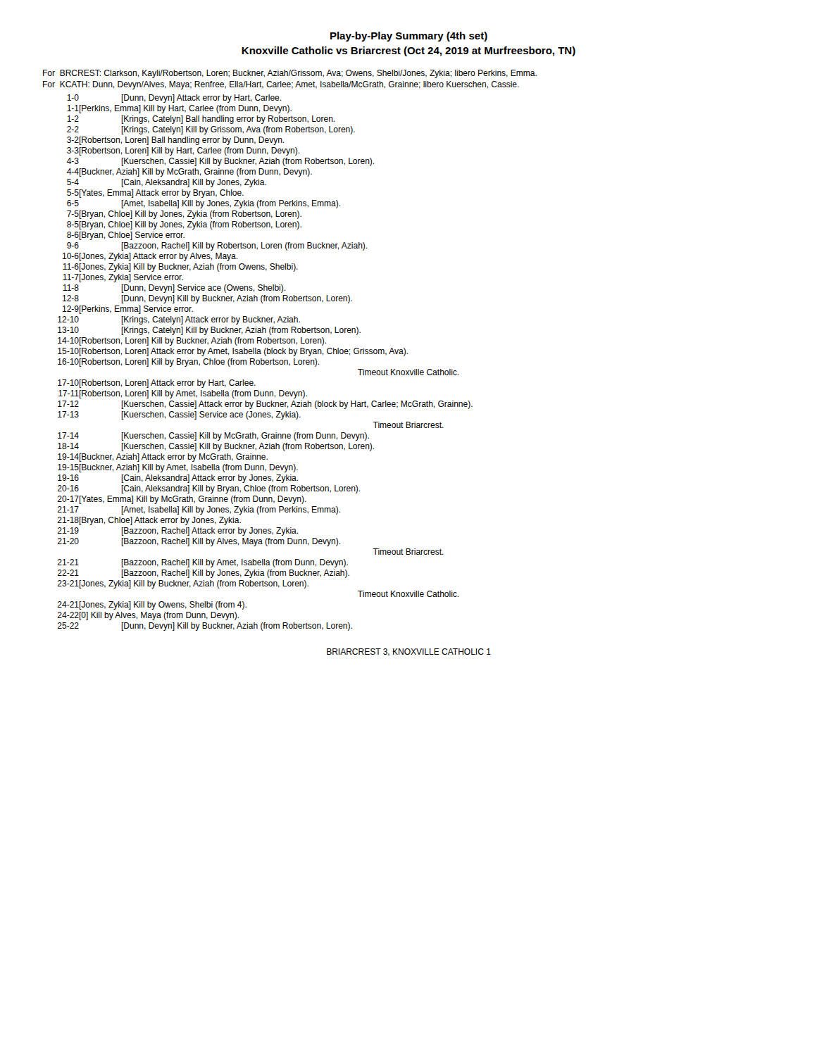Play-by-Play Summary (4th set)
Knoxville Catholic vs Briarcrest (Oct 24, 2019 at Murfreesboro, TN)
For BRCREST: Clarkson, Kayli/Robertson, Loren; Buckner, Aziah/Grissom, Ava; Owens, Shelbi/Jones, Zykia; libero Perkins, Emma.
For KCATH: Dunn, Devyn/Alves, Maya; Renfree, Ella/Hart, Carlee; Amet, Isabella/McGrath, Grainne; libero Kuerschen, Cassie.
| 1-0 | [Dunn, Devyn] Attack error by Hart, Carlee. |
| 1-1 | [Perkins, Emma] Kill by Hart, Carlee (from Dunn, Devyn). |
| 1-2 | [Krings, Catelyn] Ball handling error by Robertson, Loren. |
| 2-2 | [Krings, Catelyn] Kill by Grissom, Ava (from Robertson, Loren). |
| 3-2 | [Robertson, Loren] Ball handling error by Dunn, Devyn. |
| 3-3 | [Robertson, Loren] Kill by Hart, Carlee (from Dunn, Devyn). |
| 4-3 | [Kuerschen, Cassie] Kill by Buckner, Aziah (from Robertson, Loren). |
| 4-4 | [Buckner, Aziah] Kill by McGrath, Grainne (from Dunn, Devyn). |
| 5-4 | [Cain, Aleksandra] Kill by Jones, Zykia. |
| 5-5 | [Yates, Emma] Attack error by Bryan, Chloe. |
| 6-5 | [Amet, Isabella] Kill by Jones, Zykia (from Perkins, Emma). |
| 7-5 | [Bryan, Chloe] Kill by Jones, Zykia (from Robertson, Loren). |
| 8-5 | [Bryan, Chloe] Kill by Jones, Zykia (from Robertson, Loren). |
| 8-6 | [Bryan, Chloe] Service error. |
| 9-6 | [Bazzoon, Rachel] Kill by Robertson, Loren (from Buckner, Aziah). |
| 10-6 | [Jones, Zykia] Attack error by Alves, Maya. |
| 11-6 | [Jones, Zykia] Kill by Buckner, Aziah (from Owens, Shelbi). |
| 11-7 | [Jones, Zykia] Service error. |
| 11-8 | [Dunn, Devyn] Service ace (Owens, Shelbi). |
| 12-8 | [Dunn, Devyn] Kill by Buckner, Aziah (from Robertson, Loren). |
| 12-9 | [Perkins, Emma] Service error. |
| 12-10 | [Krings, Catelyn] Attack error by Buckner, Aziah. |
| 13-10 | [Krings, Catelyn] Kill by Buckner, Aziah (from Robertson, Loren). |
| 14-10 | [Robertson, Loren] Kill by Buckner, Aziah (from Robertson, Loren). |
| 15-10 | [Robertson, Loren] Attack error by Amet, Isabella (block by Bryan, Chloe; Grissom, Ava). |
| 16-10 | [Robertson, Loren] Kill by Bryan, Chloe (from Robertson, Loren). |
| Timeout Knoxville Catholic. |
| 17-10 | [Robertson, Loren] Attack error by Hart, Carlee. |
| 17-11 | [Robertson, Loren] Kill by Amet, Isabella (from Dunn, Devyn). |
| 17-12 | [Kuerschen, Cassie] Attack error by Buckner, Aziah (block by Hart, Carlee; McGrath, Grainne). |
| 17-13 | [Kuerschen, Cassie] Service ace (Jones, Zykia). |
| Timeout Briarcrest. |
| 17-14 | [Kuerschen, Cassie] Kill by McGrath, Grainne (from Dunn, Devyn). |
| 18-14 | [Kuerschen, Cassie] Kill by Buckner, Aziah (from Robertson, Loren). |
| 19-14 | [Buckner, Aziah] Attack error by McGrath, Grainne. |
| 19-15 | [Buckner, Aziah] Kill by Amet, Isabella (from Dunn, Devyn). |
| 19-16 | [Cain, Aleksandra] Attack error by Jones, Zykia. |
| 20-16 | [Cain, Aleksandra] Kill by Bryan, Chloe (from Robertson, Loren). |
| 20-17 | [Yates, Emma] Kill by McGrath, Grainne (from Dunn, Devyn). |
| 21-17 | [Amet, Isabella] Kill by Jones, Zykia (from Perkins, Emma). |
| 21-18 | [Bryan, Chloe] Attack error by Jones, Zykia. |
| 21-19 | [Bazzoon, Rachel] Attack error by Jones, Zykia. |
| 21-20 | [Bazzoon, Rachel] Kill by Alves, Maya (from Dunn, Devyn). |
| Timeout Briarcrest. |
| 21-21 | [Bazzoon, Rachel] Kill by Amet, Isabella (from Dunn, Devyn). |
| 22-21 | [Bazzoon, Rachel] Kill by Jones, Zykia (from Buckner, Aziah). |
| 23-21 | [Jones, Zykia] Kill by Buckner, Aziah (from Robertson, Loren). |
| Timeout Knoxville Catholic. |
| 24-21 | [Jones, Zykia] Kill by Owens, Shelbi (from 4). |
| 24-22 | [0] Kill by Alves, Maya (from Dunn, Devyn). |
| 25-22 | [Dunn, Devyn] Kill by Buckner, Aziah (from Robertson, Loren). |
BRIARCREST 3, KNOXVILLE CATHOLIC 1